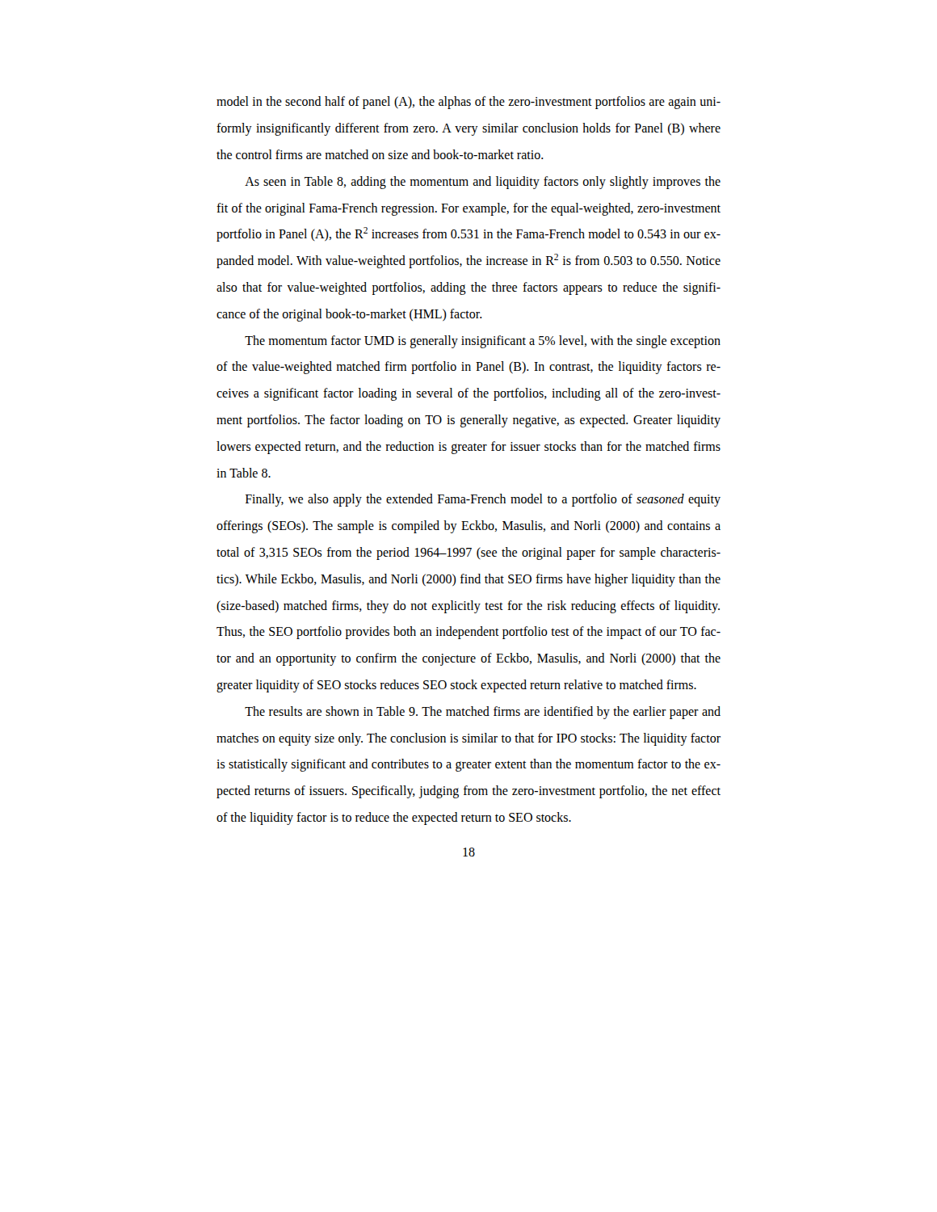model in the second half of panel (A), the alphas of the zero-investment portfolios are again uniformly insignificantly different from zero. A very similar conclusion holds for Panel (B) where the control firms are matched on size and book-to-market ratio.
As seen in Table 8, adding the momentum and liquidity factors only slightly improves the fit of the original Fama-French regression. For example, for the equal-weighted, zero-investment portfolio in Panel (A), the R2 increases from 0.531 in the Fama-French model to 0.543 in our expanded model. With value-weighted portfolios, the increase in R2 is from 0.503 to 0.550. Notice also that for value-weighted portfolios, adding the three factors appears to reduce the significance of the original book-to-market (HML) factor.
The momentum factor UMD is generally insignificant a 5% level, with the single exception of the value-weighted matched firm portfolio in Panel (B). In contrast, the liquidity factors receives a significant factor loading in several of the portfolios, including all of the zero-investment portfolios. The factor loading on TO is generally negative, as expected. Greater liquidity lowers expected return, and the reduction is greater for issuer stocks than for the matched firms in Table 8.
Finally, we also apply the extended Fama-French model to a portfolio of seasoned equity offerings (SEOs). The sample is compiled by Eckbo, Masulis, and Norli (2000) and contains a total of 3,315 SEOs from the period 1964–1997 (see the original paper for sample characteristics). While Eckbo, Masulis, and Norli (2000) find that SEO firms have higher liquidity than the (size-based) matched firms, they do not explicitly test for the risk reducing effects of liquidity. Thus, the SEO portfolio provides both an independent portfolio test of the impact of our TO factor and an opportunity to confirm the conjecture of Eckbo, Masulis, and Norli (2000) that the greater liquidity of SEO stocks reduces SEO stock expected return relative to matched firms.
The results are shown in Table 9. The matched firms are identified by the earlier paper and matches on equity size only. The conclusion is similar to that for IPO stocks: The liquidity factor is statistically significant and contributes to a greater extent than the momentum factor to the expected returns of issuers. Specifically, judging from the zero-investment portfolio, the net effect of the liquidity factor is to reduce the expected return to SEO stocks.
18